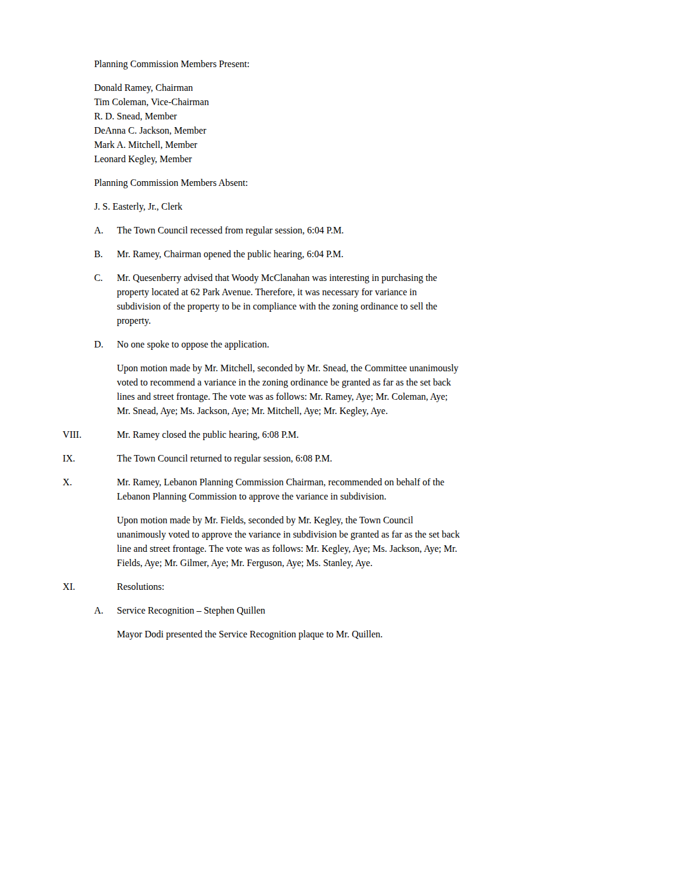Planning Commission Members Present:
Donald Ramey, Chairman
Tim Coleman, Vice-Chairman
R. D. Snead, Member
DeAnna C. Jackson, Member
Mark A. Mitchell, Member
Leonard Kegley, Member
Planning Commission Members Absent:
J. S. Easterly, Jr., Clerk
A.
The Town Council recessed from regular session, 6:04 P.M.
B.
Mr. Ramey, Chairman opened the public hearing, 6:04 P.M.
C.
Mr. Quesenberry advised that Woody McClanahan was interesting in purchasing the property located at 62 Park Avenue. Therefore, it was necessary for variance in subdivision of the property to be in compliance with the zoning ordinance to sell the property.
D.
No one spoke to oppose the application.
Upon motion made by Mr. Mitchell, seconded by Mr. Snead, the Committee unanimously voted to recommend a variance in the zoning ordinance be granted as far as the set back lines and street frontage. The vote was as follows: Mr. Ramey, Aye; Mr. Coleman, Aye; Mr. Snead, Aye; Ms. Jackson, Aye; Mr. Mitchell, Aye; Mr. Kegley, Aye.
VIII.
Mr. Ramey closed the public hearing, 6:08 P.M.
IX.
The Town Council returned to regular session, 6:08 P.M.
X.
Mr. Ramey, Lebanon Planning Commission Chairman, recommended on behalf of the Lebanon Planning Commission to approve the variance in subdivision.
Upon motion made by Mr. Fields, seconded by Mr. Kegley, the Town Council unanimously voted to approve the variance in subdivision be granted as far as the set back line and street frontage. The vote was as follows: Mr. Kegley, Aye; Ms. Jackson, Aye; Mr. Fields, Aye; Mr. Gilmer, Aye; Mr. Ferguson, Aye; Ms. Stanley, Aye.
XI.
Resolutions:
A.
Service Recognition – Stephen Quillen
Mayor Dodi presented the Service Recognition plaque to Mr. Quillen.